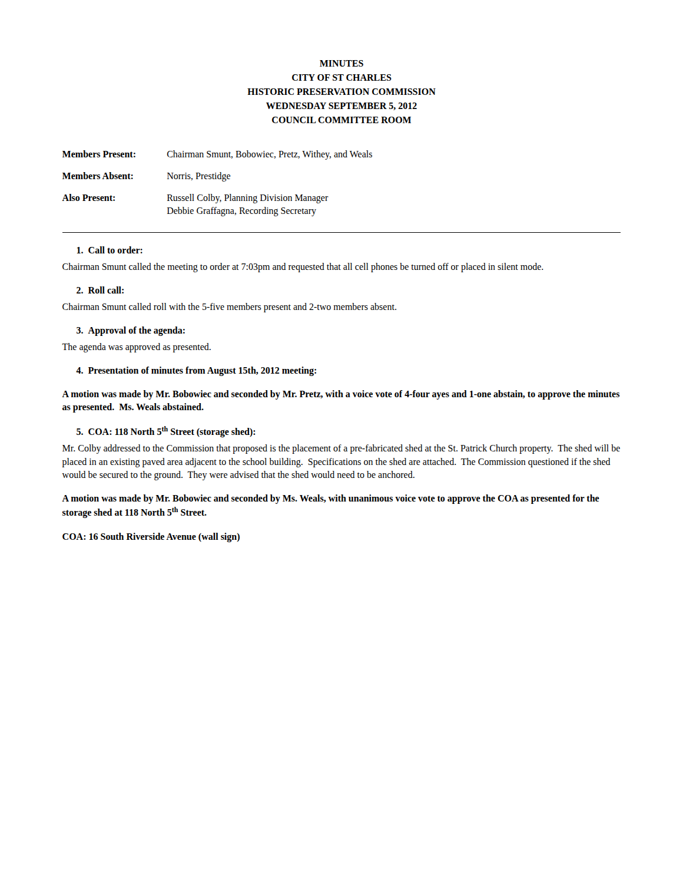MINUTES
CITY OF ST CHARLES
HISTORIC PRESERVATION COMMISSION
WEDNESDAY SEPTEMBER 5, 2012
COUNCIL COMMITTEE ROOM
| Members Present: | Chairman Smunt, Bobowiec, Pretz, Withey, and Weals |
| Members Absent: | Norris, Prestidge |
| Also Present: | Russell Colby, Planning Division Manager Debbie Graffagna, Recording Secretary |
1. Call to order:
Chairman Smunt called the meeting to order at 7:03pm and requested that all cell phones be turned off or placed in silent mode.
2. Roll call:
Chairman Smunt called roll with the 5-five members present and 2-two members absent.
3. Approval of the agenda:
The agenda was approved as presented.
4. Presentation of minutes from August 15th, 2012 meeting:
A motion was made by Mr. Bobowiec and seconded by Mr. Pretz, with a voice vote of 4-four ayes and 1-one abstain, to approve the minutes as presented. Ms. Weals abstained.
5. COA: 118 North 5th Street (storage shed):
Mr. Colby addressed to the Commission that proposed is the placement of a pre-fabricated shed at the St. Patrick Church property. The shed will be placed in an existing paved area adjacent to the school building. Specifications on the shed are attached. The Commission questioned if the shed would be secured to the ground. They were advised that the shed would need to be anchored.
A motion was made by Mr. Bobowiec and seconded by Ms. Weals, with unanimous voice vote to approve the COA as presented for the storage shed at 118 North 5th Street.
COA: 16 South Riverside Avenue (wall sign)